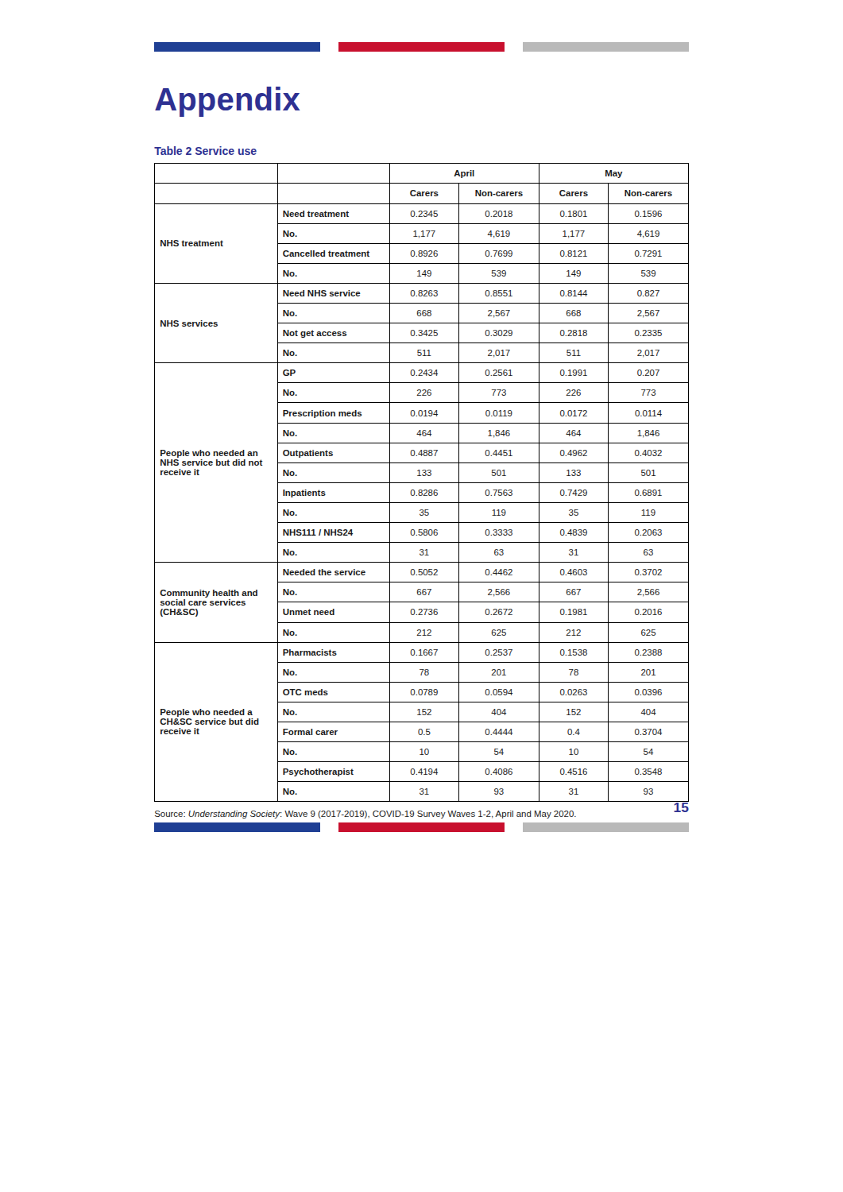Appendix
Table 2 Service use
| | | April | May |
| --- | --- | --- | --- |
| | | Carers | Non-carers | Carers | Non-carers |
| NHS treatment | Need treatment | 0.2345 | 0.2018 | 0.1801 | 0.1596 |
| No. | 1,177 | 4,619 | 1,177 | 4,619 |
| Cancelled treatment | 0.8926 | 0.7699 | 0.8121 | 0.7291 |
| No. | 149 | 539 | 149 | 539 |
| NHS services | Need NHS service | 0.8263 | 0.8551 | 0.8144 | 0.827 |
| No. | 668 | 2,567 | 668 | 2,567 |
| Not get access | 0.3425 | 0.3029 | 0.2818 | 0.2335 |
| No. | 511 | 2,017 | 511 | 2,017 |
| People who needed an NHS service but did not receive it | GP | 0.2434 | 0.2561 | 0.1991 | 0.207 |
| No. | 226 | 773 | 226 | 773 |
| Prescription meds | 0.0194 | 0.0119 | 0.0172 | 0.0114 |
| No. | 464 | 1,846 | 464 | 1,846 |
| Outpatients | 0.4887 | 0.4451 | 0.4962 | 0.4032 |
| No. | 133 | 501 | 133 | 501 |
| Inpatients | 0.8286 | 0.7563 | 0.7429 | 0.6891 |
| No. | 35 | 119 | 35 | 119 |
| NHS111 / NHS24 | 0.5806 | 0.3333 | 0.4839 | 0.2063 |
| No. | 31 | 63 | 31 | 63 |
| Community health and social care services (CH&SC) | Needed the service | 0.5052 | 0.4462 | 0.4603 | 0.3702 |
| No. | 667 | 2,566 | 667 | 2,566 |
| Unmet need | 0.2736 | 0.2672 | 0.1981 | 0.2016 |
| No. | 212 | 625 | 212 | 625 |
| People who needed a CH&SC service but did receive it | Pharmacists | 0.1667 | 0.2537 | 0.1538 | 0.2388 |
| No. | 78 | 201 | 78 | 201 |
| OTC meds | 0.0789 | 0.0594 | 0.0263 | 0.0396 |
| No. | 152 | 404 | 152 | 404 |
| Formal carer | 0.5 | 0.4444 | 0.4 | 0.3704 |
| No. | 10 | 54 | 10 | 54 |
| Psychotherapist | 0.4194 | 0.4086 | 0.4516 | 0.3548 |
| No. | 31 | 93 | 31 | 93 |
Source: Understanding Society: Wave 9 (2017-2019), COVID-19 Survey Waves 1-2, April and May 2020.
15